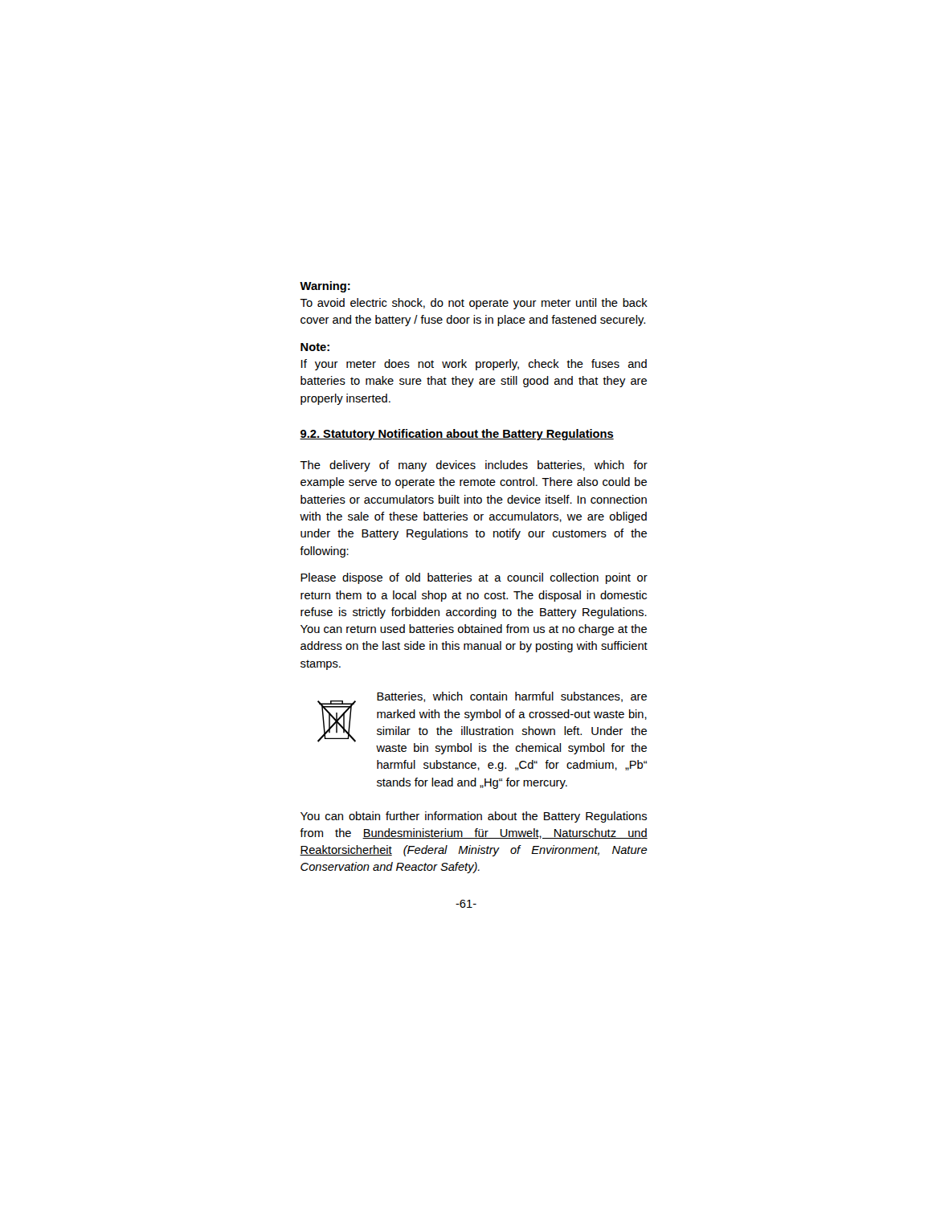Warning:
To avoid electric shock, do not operate your meter until the back cover and the battery / fuse door is in place and fastened securely.
Note:
If your meter does not work properly, check the fuses and batteries to make sure that they are still good and that they are properly inserted.
9.2. Statutory Notification about the Battery Regulations
The delivery of many devices includes batteries, which for example serve to operate the remote control. There also could be batteries or accumulators built into the device itself. In connection with the sale of these batteries or accumulators, we are obliged under the Battery Regulations to notify our customers of the following:
Please dispose of old batteries at a council collection point or return them to a local shop at no cost. The disposal in domestic refuse is strictly forbidden according to the Battery Regulations. You can return used batteries obtained from us at no charge at the address on the last side in this manual or by posting with sufficient stamps.
Batteries, which contain harmful substances, are marked with the symbol of a crossed-out waste bin, similar to the illustration shown left. Under the waste bin symbol is the chemical symbol for the harmful substance, e.g. „Cd“ for cadmium, „Pb“ stands for lead and „Hg“ for mercury.
You can obtain further information about the Battery Regulations from the Bundesministerium für Umwelt, Naturschutz und Reaktorsicherheit (Federal Ministry of Environment, Nature Conservation and Reactor Safety).
-61-